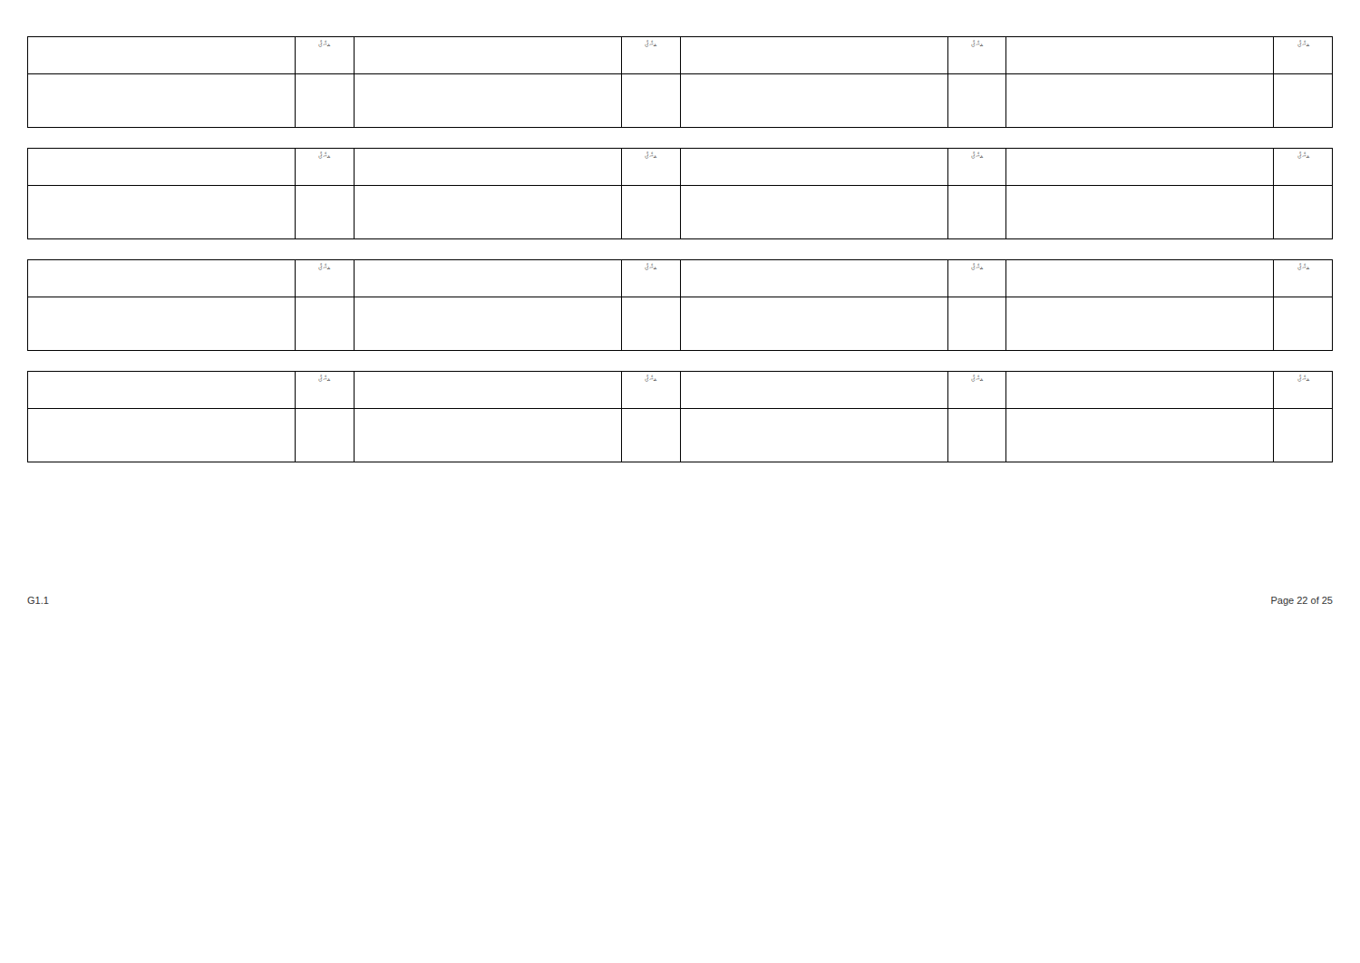| ﯩﯭﯹ | | ﯩﯭﯹ | | ﯩﯭﯹ | | ﯩﯭﯹ | |
| ﯩﯭﯹ | | ﯩﯭﯹ | | ﯩﯭﯹ | | ﯩﯭﯹ | |
| ﯩﯭﯹ | | ﯩﯭﯹ | | ﯩﯭﯹ | | ﯩﯭﯹ | |
| ﯩﯭﯹ | | ﯩﯭﯹ | | ﯩﯭﯹ | | ﯩﯭﯹ | |
Page 22 of 25 G1.1